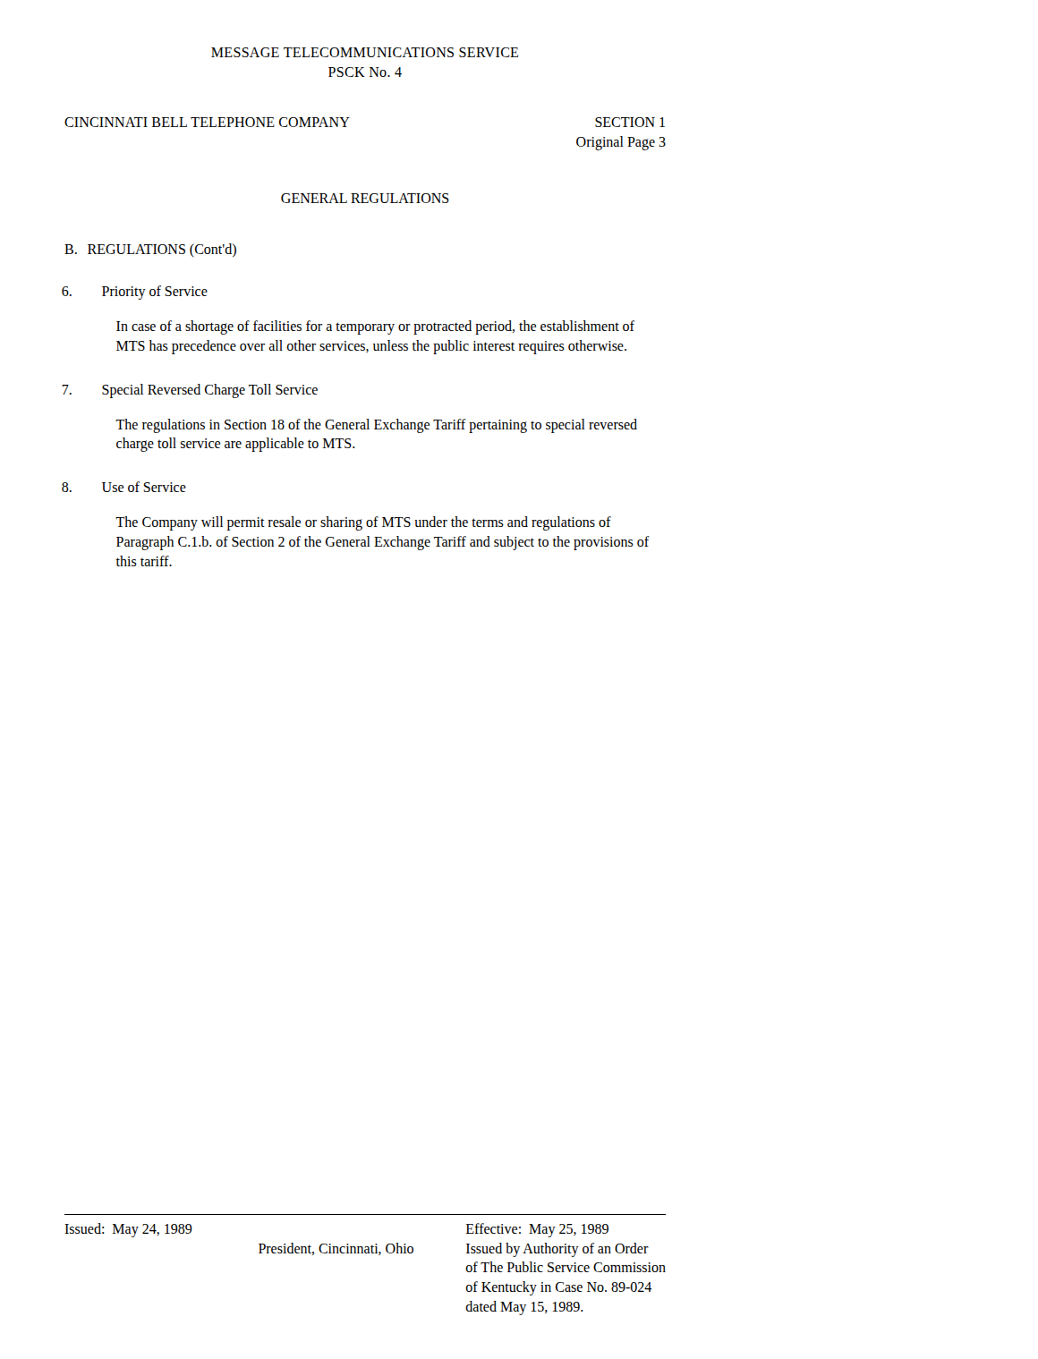MESSAGE TELECOMMUNICATIONS SERVICE
PSCK No. 4
CINCINNATI BELL TELEPHONE COMPANY
SECTION 1 Original Page 3
GENERAL REGULATIONS
B. REGULATIONS (Cont'd)
6. Priority of Service
In case of a shortage of facilities for a temporary or protracted period, the establishment of MTS has precedence over all other services, unless the public interest requires otherwise.
7. Special Reversed Charge Toll Service
The regulations in Section 18 of the General Exchange Tariff pertaining to special reversed charge toll service are applicable to MTS.
8. Use of Service
The Company will permit resale or sharing of MTS under the terms and regulations of Paragraph C.1.b. of Section 2 of the General Exchange Tariff and subject to the provisions of this tariff.
Issued: May 24, 1989
President, Cincinnati, Ohio
Effective: May 25, 1989
Issued by Authority of an Order
of The Public Service Commission
of Kentucky in Case No. 89-024
dated May 15, 1989.